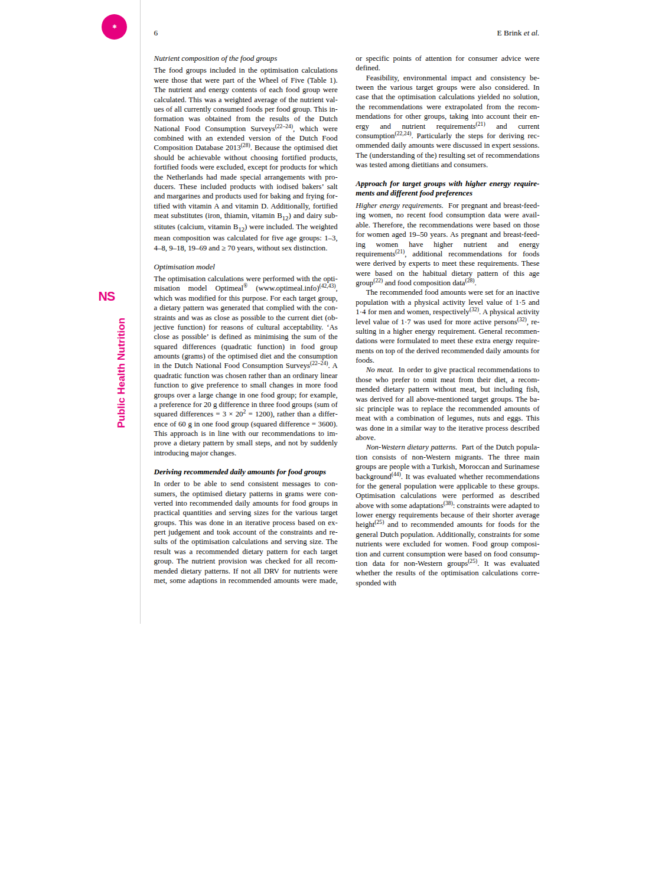⚛
NS
Public Health Nutrition
6 E Brink et al.
Nutrient composition of the food groups
The food groups included in the optimisation calculations were those that were part of the Wheel of Five (Table 1). The nutrient and energy contents of each food group were calculated. This was a weighted average of the nutrient values of all currently consumed foods per food group. This information was obtained from the results of the Dutch National Food Consumption Surveys(22–24), which were combined with an extended version of the Dutch Food Composition Database 2013(28). Because the optimised diet should be achievable without choosing fortified products, fortified foods were excluded, except for products for which the Netherlands had made special arrangements with producers. These included products with iodised bakers’ salt and margarines and products used for baking and frying fortified with vitamin A and vitamin D. Additionally, fortified meat substitutes (iron, thiamin, vitamin B12) and dairy substitutes (calcium, vitamin B12) were included. The weighted mean composition was calculated for five age groups: 1–3, 4–8, 9–18, 19–69 and ≥ 70 years, without sex distinction.
Optimisation model
The optimisation calculations were performed with the optimisation model Optimeal® (www.optimeal.info)(42,43), which was modified for this purpose. For each target group, a dietary pattern was generated that complied with the constraints and was as close as possible to the current diet (objective function) for reasons of cultural acceptability. ‘As close as possible’ is defined as minimising the sum of the squared differences (quadratic function) in food group amounts (grams) of the optimised diet and the consumption in the Dutch National Food Consumption Surveys(22–24). A quadratic function was chosen rather than an ordinary linear function to give preference to small changes in more food groups over a large change in one food group; for example, a preference for 20 g difference in three food groups (sum of squared differences = 3 × 202 = 1200), rather than a difference of 60 g in one food group (squared difference = 3600). This approach is in line with our recommendations to improve a dietary pattern by small steps, and not by suddenly introducing major changes.
Deriving recommended daily amounts for food groups
In order to be able to send consistent messages to consumers, the optimised dietary patterns in grams were converted into recommended daily amounts for food groups in practical quantities and serving sizes for the various target groups. This was done in an iterative process based on expert judgement and took account of the constraints and results of the optimisation calculations and serving size. The result was a recommended dietary pattern for each target group. The nutrient provision was checked for all recommended dietary patterns. If not all DRV for nutrients were met, some adaptions in recommended amounts were made, or specific points of attention for consumer advice were defined.
Feasibility, environmental impact and consistency between the various target groups were also considered. In case that the optimisation calculations yielded no solution, the recommendations were extrapolated from the recommendations for other groups, taking into account their energy and nutrient requirements(21) and current consumption(22,24). Particularly the steps for deriving recommended daily amounts were discussed in expert sessions. The (understanding of the) resulting set of recommendations was tested among dietitians and consumers.
Approach for target groups with higher energy requirements and different food preferences
Higher energy requirements. For pregnant and breast-feeding women, no recent food consumption data were available. Therefore, the recommendations were based on those for women aged 19–50 years. As pregnant and breast-feeding women have higher nutrient and energy requirements(21), additional recommendations for foods were derived by experts to meet these requirements. These were based on the habitual dietary pattern of this age group(22) and food composition data(28).
The recommended food amounts were set for an inactive population with a physical activity level value of 1·5 and 1·4 for men and women, respectively(32). A physical activity level value of 1·7 was used for more active persons(32), resulting in a higher energy requirement. General recommendations were formulated to meet these extra energy requirements on top of the derived recommended daily amounts for foods.
No meat. In order to give practical recommendations to those who prefer to omit meat from their diet, a recommended dietary pattern without meat, but including fish, was derived for all above-mentioned target groups. The basic principle was to replace the recommended amounts of meat with a combination of legumes, nuts and eggs. This was done in a similar way to the iterative process described above.
Non-Western dietary patterns. Part of the Dutch population consists of non-Western migrants. The three main groups are people with a Turkish, Moroccan and Surinamese background(44). It was evaluated whether recommendations for the general population were applicable to these groups. Optimisation calculations were performed as described above with some adaptations(38): constraints were adapted to lower energy requirements because of their shorter average height(25) and to recommended amounts for foods for the general Dutch population. Additionally, constraints for some nutrients were excluded for women. Food group composition and current consumption were based on food consumption data for non-Western groups(25). It was evaluated whether the results of the optimisation calculations corresponded with